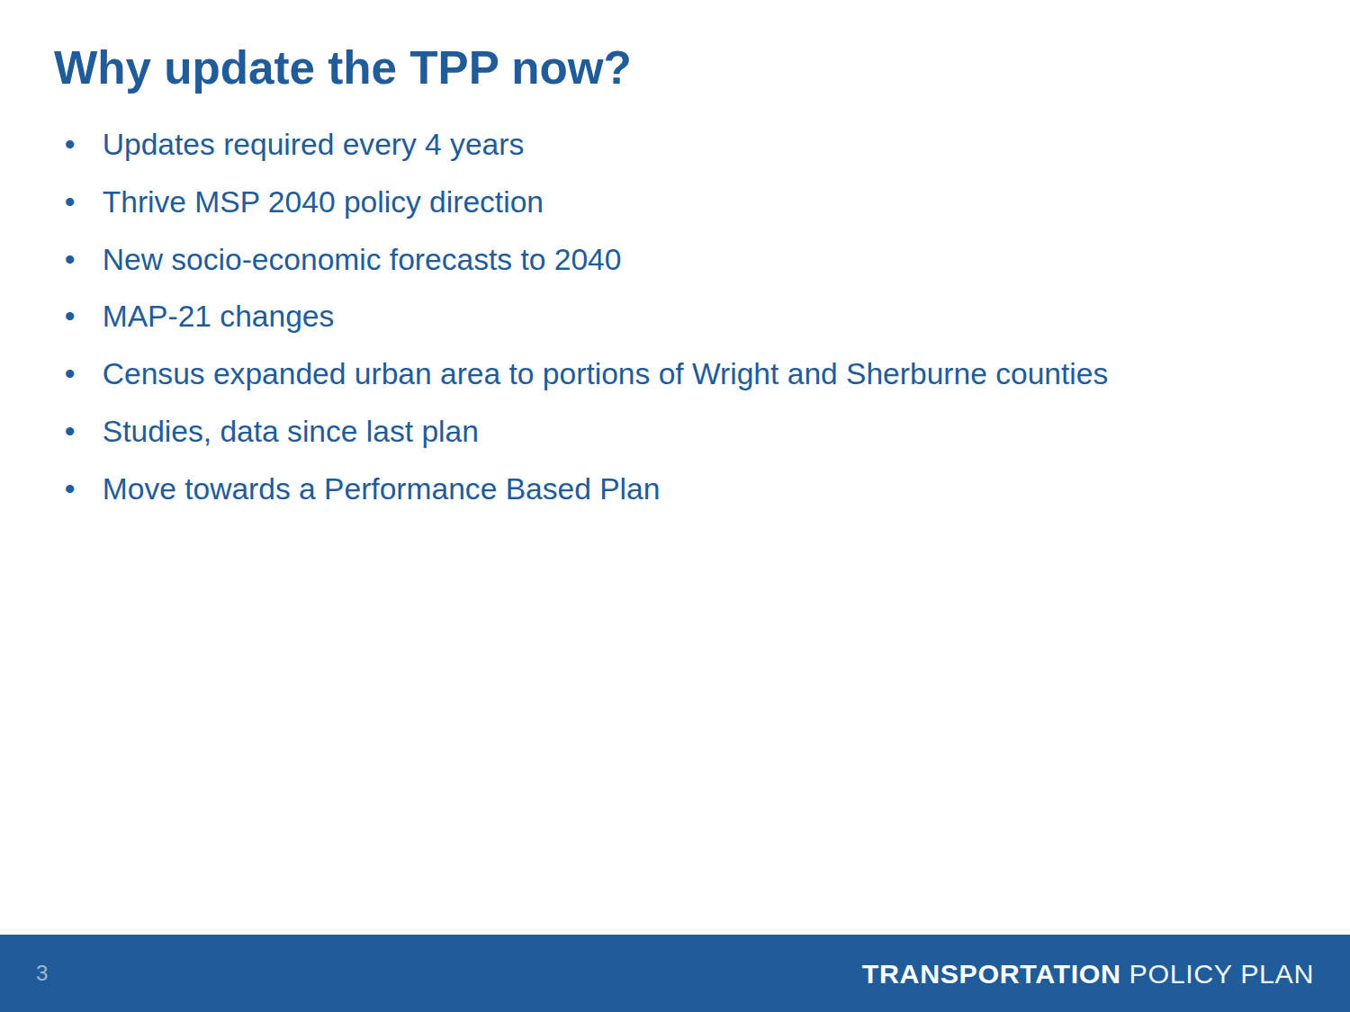Why update the TPP now?
Updates required every 4 years
Thrive MSP 2040 policy direction
New socio-economic forecasts to 2040
MAP-21 changes
Census expanded urban area to portions of Wright and Sherburne counties
Studies, data since last plan
Move towards a Performance Based Plan
3
TRANSPORTATION POLICY PLAN